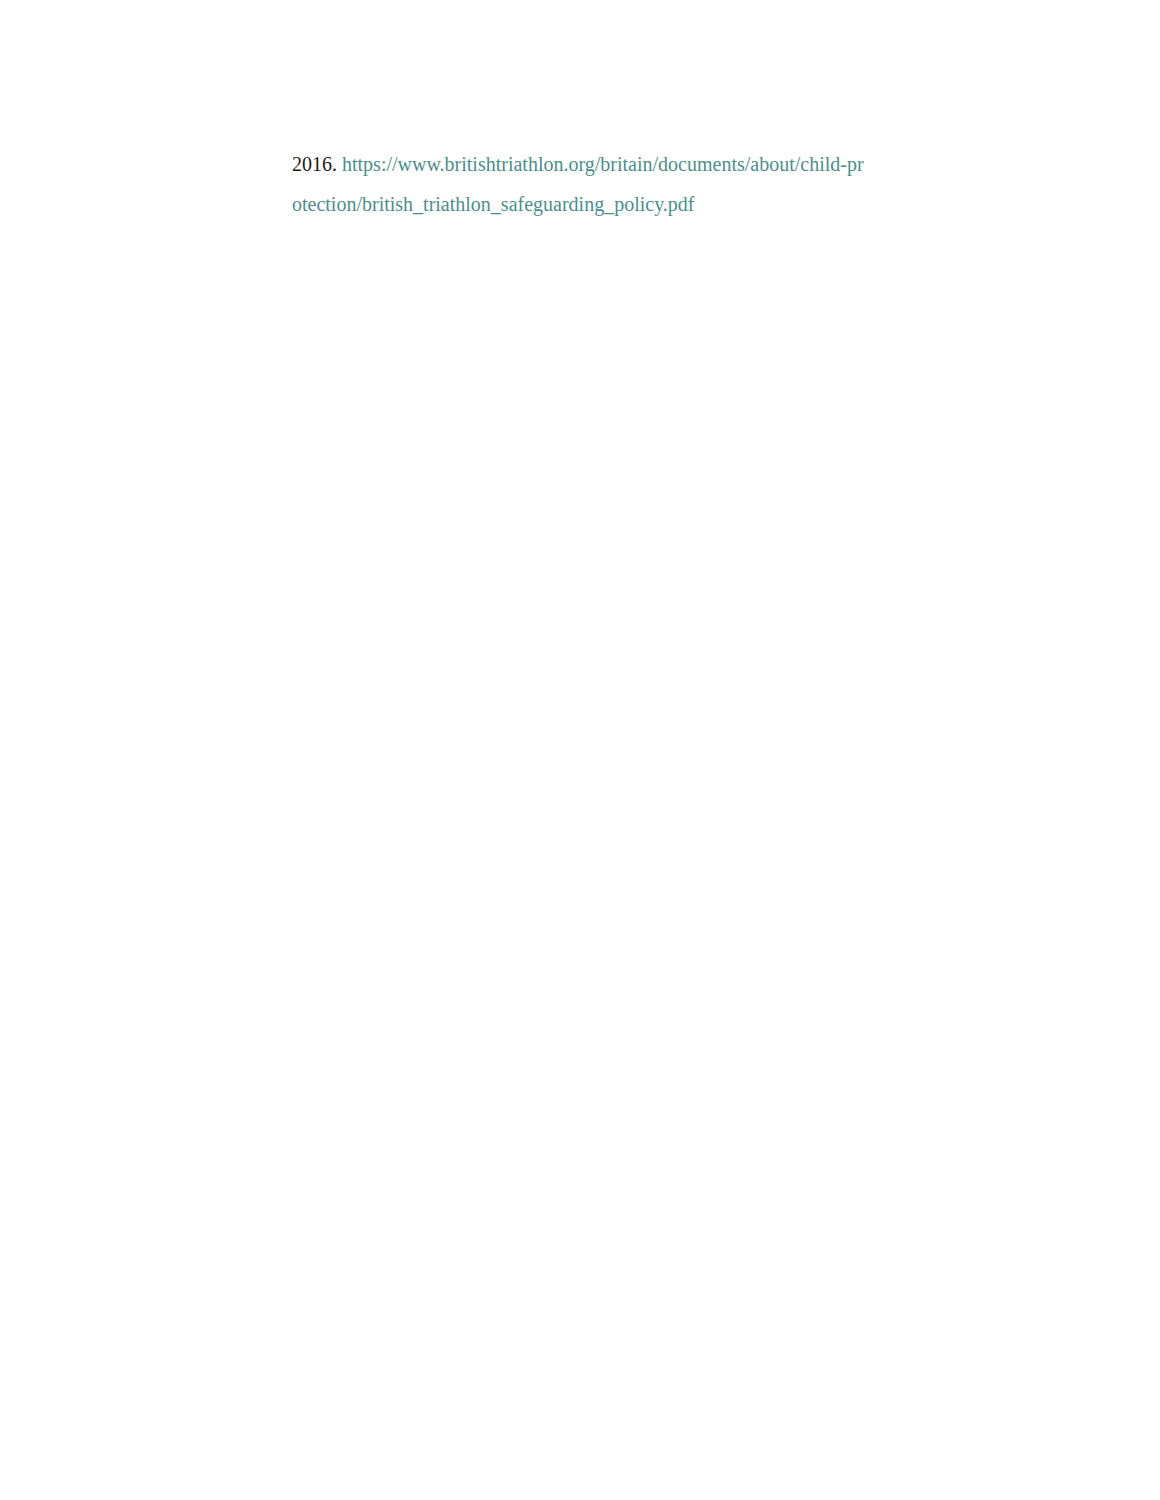2016. https://www.britishtriathlon.org/britain/documents/about/child-protection/british_triathlon_safeguarding_policy.pdf